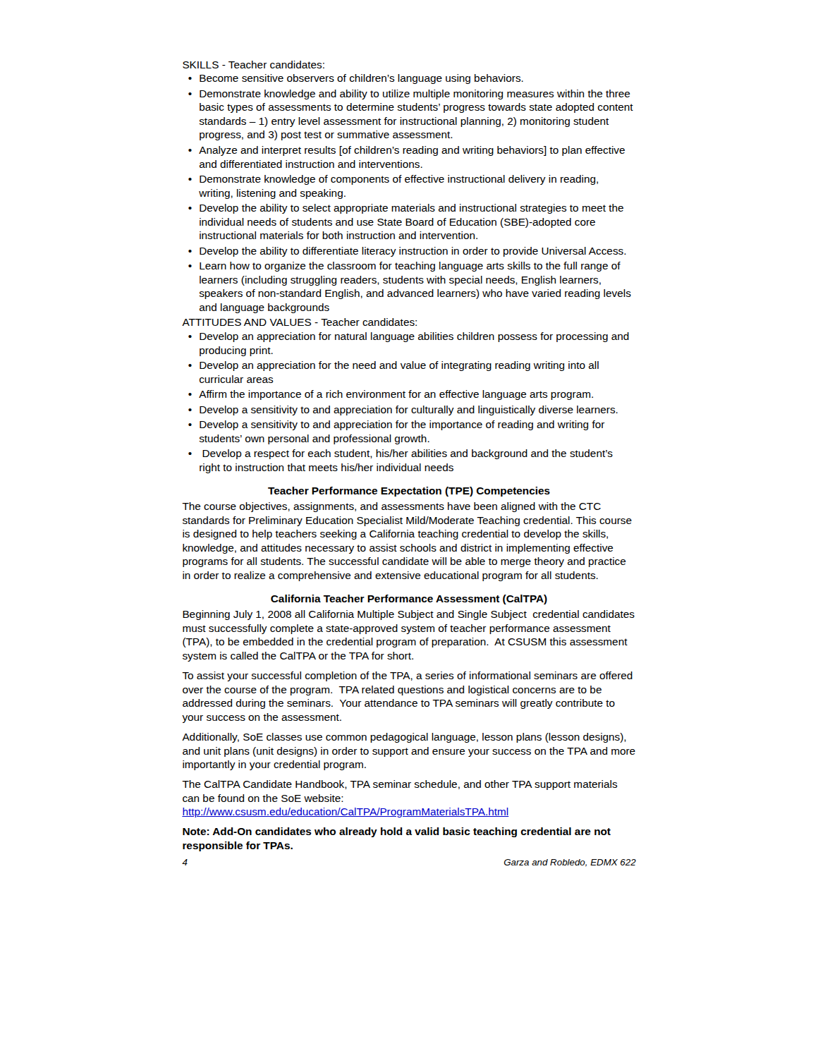SKILLS - Teacher candidates:
Become sensitive observers of children’s language using behaviors.
Demonstrate knowledge and ability to utilize multiple monitoring measures within the three basic types of assessments to determine students’ progress towards state adopted content standards – 1) entry level assessment for instructional planning, 2) monitoring student progress, and 3) post test or summative assessment.
Analyze and interpret results [of children’s reading and writing behaviors] to plan effective and differentiated instruction and interventions.
Demonstrate knowledge of components of effective instructional delivery in reading, writing, listening and speaking.
Develop the ability to select appropriate materials and instructional strategies to meet the individual needs of students and use State Board of Education (SBE)-adopted core instructional materials for both instruction and intervention.
Develop the ability to differentiate literacy instruction in order to provide Universal Access.
Learn how to organize the classroom for teaching language arts skills to the full range of learners (including struggling readers, students with special needs, English learners, speakers of non-standard English, and advanced learners) who have varied reading levels and language backgrounds
ATTITUDES AND VALUES - Teacher candidates:
Develop an appreciation for natural language abilities children possess for processing and producing print.
Develop an appreciation for the need and value of integrating reading writing into all curricular areas
Affirm the importance of a rich environment for an effective language arts program.
Develop a sensitivity to and appreciation for culturally and linguistically diverse learners.
Develop a sensitivity to and appreciation for the importance of reading and writing for students’ own personal and professional growth.
Develop a respect for each student, his/her abilities and background and the student’s right to instruction that meets his/her individual needs
Teacher Performance Expectation (TPE) Competencies
The course objectives, assignments, and assessments have been aligned with the CTC standards for Preliminary Education Specialist Mild/Moderate Teaching credential. This course is designed to help teachers seeking a California teaching credential to develop the skills, knowledge, and attitudes necessary to assist schools and district in implementing effective programs for all students. The successful candidate will be able to merge theory and practice in order to realize a comprehensive and extensive educational program for all students.
California Teacher Performance Assessment (CalTPA)
Beginning July 1, 2008 all California Multiple Subject and Single Subject credential candidates must successfully complete a state-approved system of teacher performance assessment (TPA), to be embedded in the credential program of preparation. At CSUSM this assessment system is called the CalTPA or the TPA for short.
To assist your successful completion of the TPA, a series of informational seminars are offered over the course of the program. TPA related questions and logistical concerns are to be addressed during the seminars. Your attendance to TPA seminars will greatly contribute to your success on the assessment.
Additionally, SoE classes use common pedagogical language, lesson plans (lesson designs), and unit plans (unit designs) in order to support and ensure your success on the TPA and more importantly in your credential program.
The CalTPA Candidate Handbook, TPA seminar schedule, and other TPA support materials can be found on the SoE website: http://www.csusm.edu/education/CalTPA/ProgramMaterialsTPA.html
Note: Add-On candidates who already hold a valid basic teaching credential are not responsible for TPAs.
4 Garza and Robledo, EDMX 622